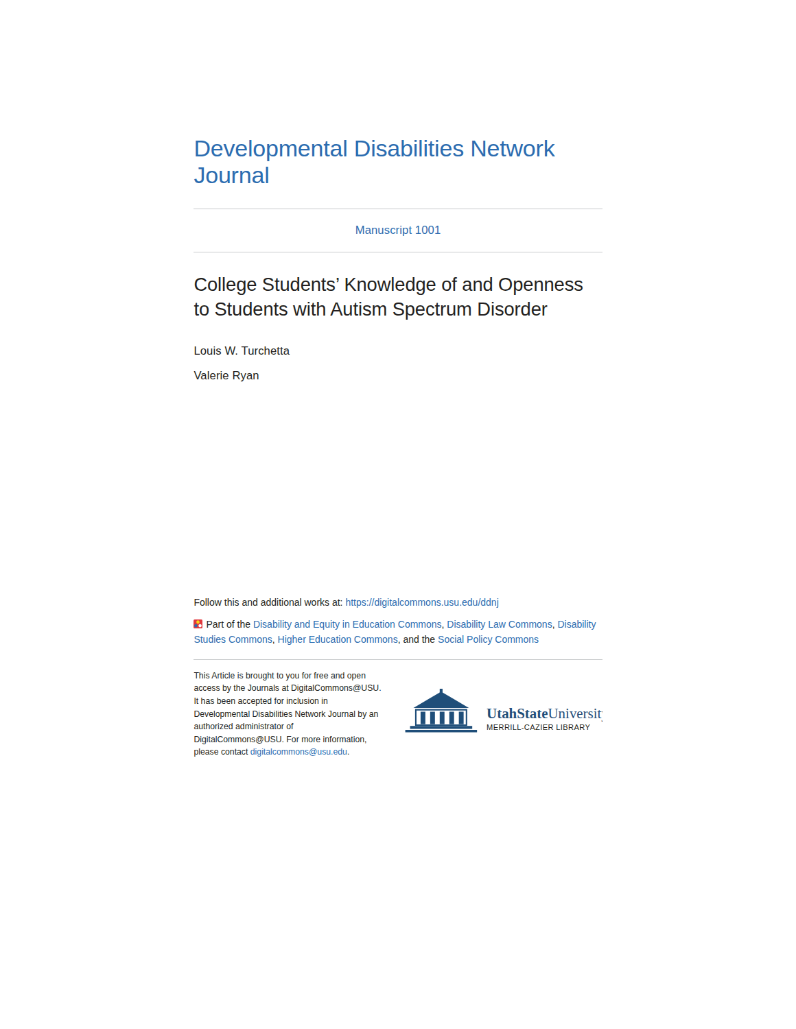Developmental Disabilities Network Journal
Manuscript 1001
College Students’ Knowledge of and Openness to Students with Autism Spectrum Disorder
Louis W. Turchetta
Valerie Ryan
Follow this and additional works at: https://digitalcommons.usu.edu/ddnj
Part of the Disability and Equity in Education Commons, Disability Law Commons, Disability Studies Commons, Higher Education Commons, and the Social Policy Commons
This Article is brought to you for free and open access by the Journals at DigitalCommons@USU. It has been accepted for inclusion in Developmental Disabilities Network Journal by an authorized administrator of DigitalCommons@USU. For more information, please contact digitalcommons@usu.edu.
UtahStateUniversity MERRILL-CAZIER LIBRARY